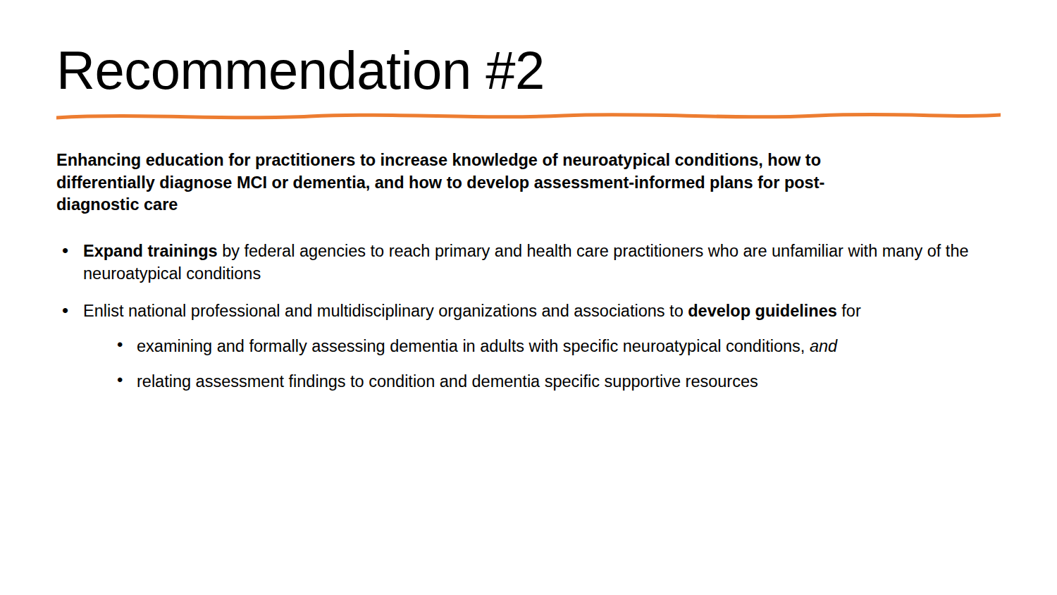Recommendation #2
Enhancing education for practitioners to increase knowledge of neuroatypical conditions, how to differentially diagnose MCI or dementia, and how to develop assessment-informed plans for post-diagnostic care
Expand trainings by federal agencies to reach primary and health care practitioners who are unfamiliar with many of the neuroatypical conditions
Enlist national professional and multidisciplinary organizations and associations to develop guidelines for
examining and formally assessing dementia in adults with specific neuroatypical conditions, and
relating assessment findings to condition and dementia specific supportive resources